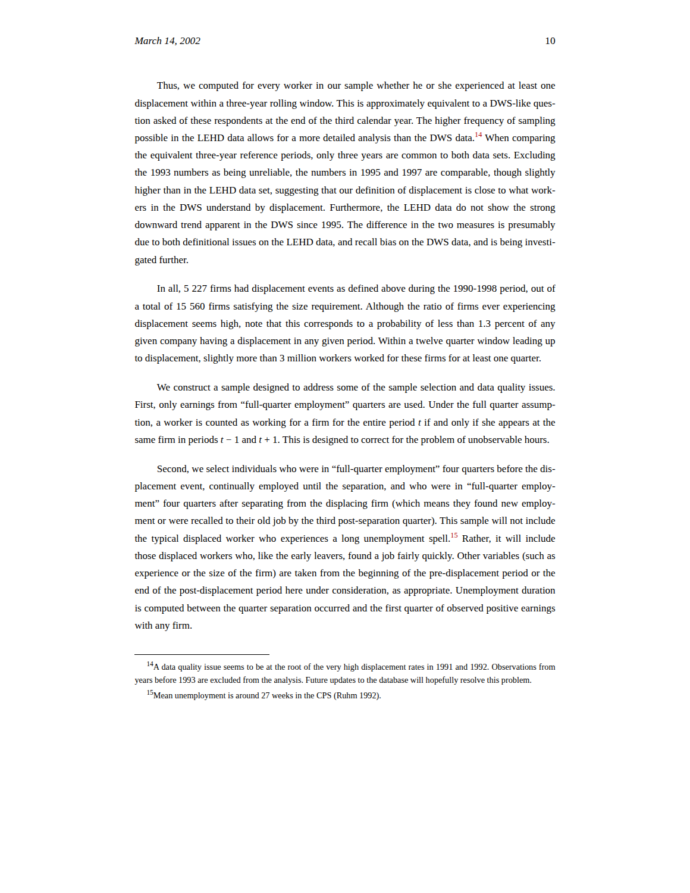March 14, 2002 10
Thus, we computed for every worker in our sample whether he or she experienced at least one displacement within a three-year rolling window. This is approximately equivalent to a DWS-like question asked of these respondents at the end of the third calendar year. The higher frequency of sampling possible in the LEHD data allows for a more detailed analysis than the DWS data.14 When comparing the equivalent three-year reference periods, only three years are common to both data sets. Excluding the 1993 numbers as being unreliable, the numbers in 1995 and 1997 are comparable, though slightly higher than in the LEHD data set, suggesting that our definition of displacement is close to what workers in the DWS understand by displacement. Furthermore, the LEHD data do not show the strong downward trend apparent in the DWS since 1995. The difference in the two measures is presumably due to both definitional issues on the LEHD data, and recall bias on the DWS data, and is being investigated further.
In all, 5 227 firms had displacement events as defined above during the 1990-1998 period, out of a total of 15 560 firms satisfying the size requirement. Although the ratio of firms ever experiencing displacement seems high, note that this corresponds to a probability of less than 1.3 percent of any given company having a displacement in any given period. Within a twelve quarter window leading up to displacement, slightly more than 3 million workers worked for these firms for at least one quarter.
We construct a sample designed to address some of the sample selection and data quality issues. First, only earnings from “full-quarter employment” quarters are used. Under the full quarter assumption, a worker is counted as working for a firm for the entire period t if and only if she appears at the same firm in periods t − 1 and t + 1. This is designed to correct for the problem of unobservable hours.
Second, we select individuals who were in “full-quarter employment” four quarters before the displacement event, continually employed until the separation, and who were in “full-quarter employment” four quarters after separating from the displacing firm (which means they found new employment or were recalled to their old job by the third post-separation quarter). This sample will not include the typical displaced worker who experiences a long unemployment spell.15 Rather, it will include those displaced workers who, like the early leavers, found a job fairly quickly. Other variables (such as experience or the size of the firm) are taken from the beginning of the pre-displacement period or the end of the post-displacement period here under consideration, as appropriate. Unemployment duration is computed between the quarter separation occurred and the first quarter of observed positive earnings with any firm.
14A data quality issue seems to be at the root of the very high displacement rates in 1991 and 1992. Observations from years before 1993 are excluded from the analysis. Future updates to the database will hopefully resolve this problem.
15Mean unemployment is around 27 weeks in the CPS (Ruhm 1992).